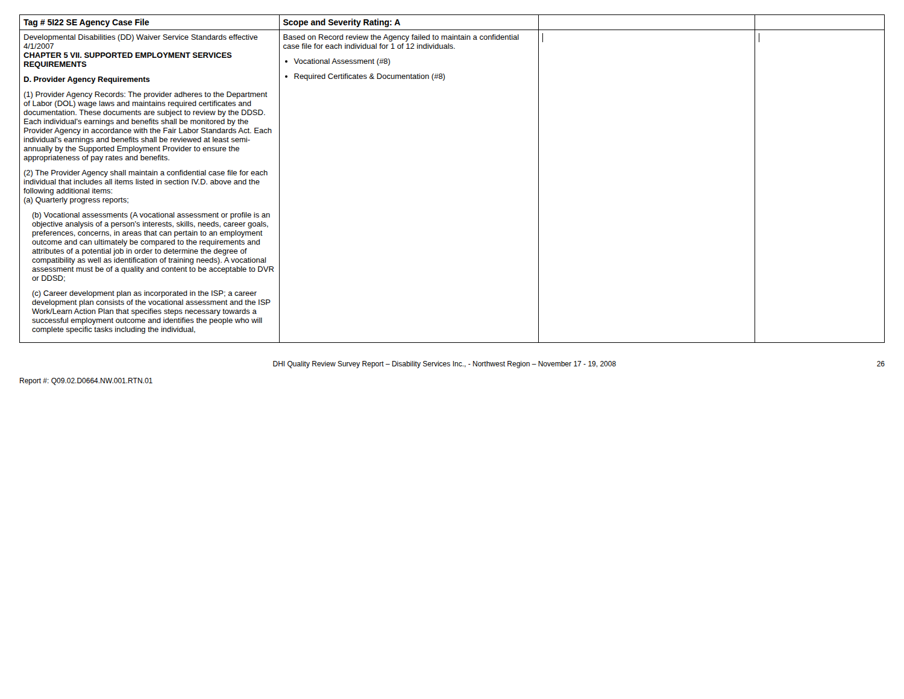| Tag # 5I22 SE Agency Case File | Scope and Severity Rating: A | | |
| --- | --- | --- | --- |
| Developmental Disabilities (DD) Waiver Service Standards effective 4/1/2007 CHAPTER 5 VII. SUPPORTED EMPLOYMENT SERVICES REQUIREMENTS D. Provider Agency Requirements (1) Provider Agency Records: The provider adheres to the Department of Labor (DOL) wage laws and maintains required certificates and documentation. These documents are subject to review by the DDSD. Each individual's earnings and benefits shall be monitored by the Provider Agency in accordance with the Fair Labor Standards Act. Each individual's earnings and benefits shall be reviewed at least semi-annually by the Supported Employment Provider to ensure the appropriateness of pay rates and benefits. (2) The Provider Agency shall maintain a confidential case file for each individual that includes all items listed in section IV.D. above and the following additional items: (a) Quarterly progress reports; (b) Vocational assessments (A vocational assessment or profile is an objective analysis of a person's interests, skills, needs, career goals, preferences, concerns, in areas that can pertain to an employment outcome and can ultimately be compared to the requirements and attributes of a potential job in order to determine the degree of compatibility as well as identification of training needs). A vocational assessment must be of a quality and content to be acceptable to DVR or DDSD; (c) Career development plan as incorporated in the ISP; a career development plan consists of the vocational assessment and the ISP Work/Learn Action Plan that specifies steps necessary towards a successful employment outcome and identifies the people who will complete specific tasks including the individual, | Based on Record review the Agency failed to maintain a confidential case file for each individual for 1 of 12 individuals. Vocational Assessment (#8) Required Certificates & Documentation (#8) | | |
DHI Quality Review Survey Report – Disability Services Inc., - Northwest Region – November 17 - 19, 2008
26
Report #: Q09.02.D0664.NW.001.RTN.01